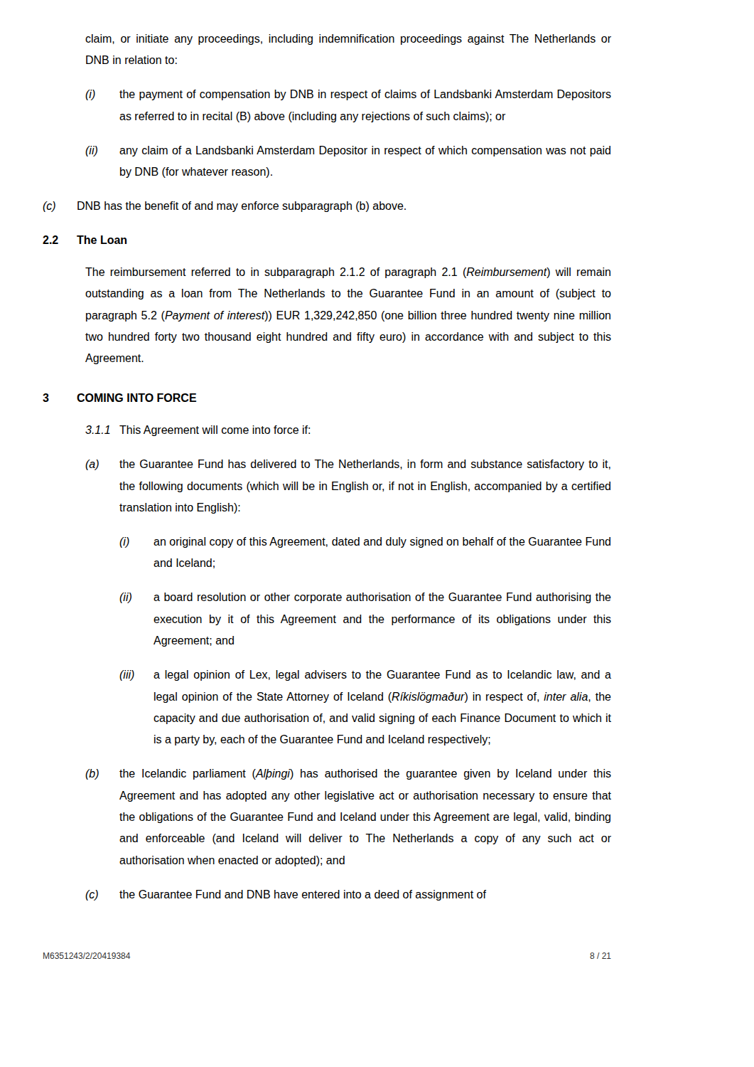claim, or initiate any proceedings, including indemnification proceedings against The Netherlands or DNB in relation to:
(i) the payment of compensation by DNB in respect of claims of Landsbanki Amsterdam Depositors as referred to in recital (B) above (including any rejections of such claims); or
(ii) any claim of a Landsbanki Amsterdam Depositor in respect of which compensation was not paid by DNB (for whatever reason).
(c) DNB has the benefit of and may enforce subparagraph (b) above.
2.2 The Loan
The reimbursement referred to in subparagraph 2.1.2 of paragraph 2.1 (Reimbursement) will remain outstanding as a loan from The Netherlands to the Guarantee Fund in an amount of (subject to paragraph 5.2 (Payment of interest)) EUR 1,329,242,850 (one billion three hundred twenty nine million two hundred forty two thousand eight hundred and fifty euro) in accordance with and subject to this Agreement.
3 COMING INTO FORCE
3.1.1 This Agreement will come into force if:
(a) the Guarantee Fund has delivered to The Netherlands, in form and substance satisfactory to it, the following documents (which will be in English or, if not in English, accompanied by a certified translation into English):
(i) an original copy of this Agreement, dated and duly signed on behalf of the Guarantee Fund and Iceland;
(ii) a board resolution or other corporate authorisation of the Guarantee Fund authorising the execution by it of this Agreement and the performance of its obligations under this Agreement; and
(iii) a legal opinion of Lex, legal advisers to the Guarantee Fund as to Icelandic law, and a legal opinion of the State Attorney of Iceland (Ríkislögmaður) in respect of, inter alia, the capacity and due authorisation of, and valid signing of each Finance Document to which it is a party by, each of the Guarantee Fund and Iceland respectively;
(b) the Icelandic parliament (Alþingi) has authorised the guarantee given by Iceland under this Agreement and has adopted any other legislative act or authorisation necessary to ensure that the obligations of the Guarantee Fund and Iceland under this Agreement are legal, valid, binding and enforceable (and Iceland will deliver to The Netherlands a copy of any such act or authorisation when enacted or adopted); and
(c) the Guarantee Fund and DNB have entered into a deed of assignment of
M6351243/2/20419384 8 / 21